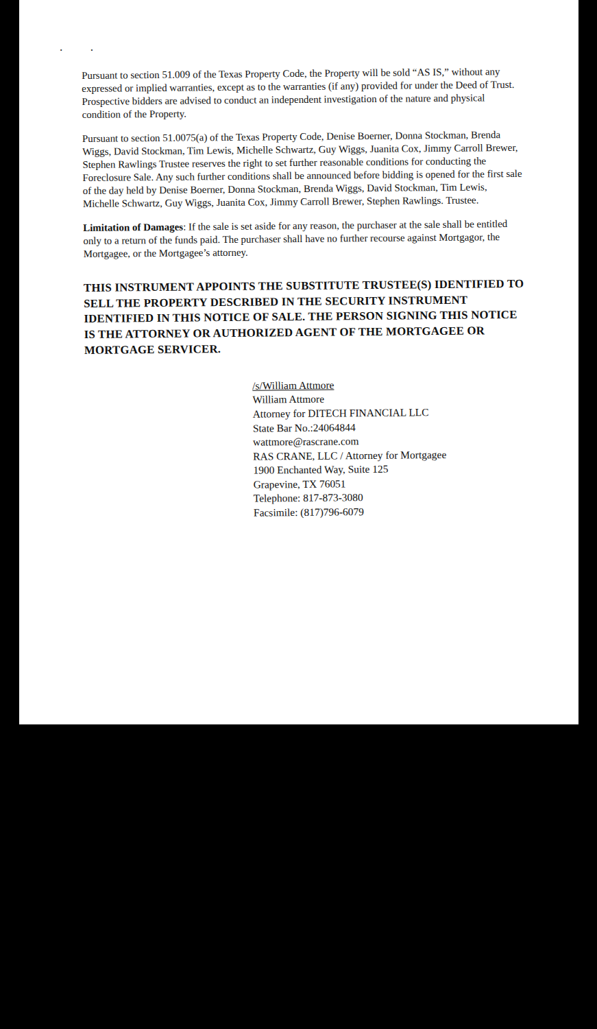..
Pursuant to section 51.009 of the Texas Property Code, the Property will be sold “AS IS,” without any expressed or implied warranties, except as to the warranties (if any) provided for under the Deed of Trust. Prospective bidders are advised to conduct an independent investigation of the nature and physical condition of the Property.
Pursuant to section 51.0075(a) of the Texas Property Code, Denise Boerner, Donna Stockman, Brenda Wiggs, David Stockman, Tim Lewis, Michelle Schwartz, Guy Wiggs, Juanita Cox, Jimmy Carroll Brewer, Stephen Rawlings Trustee reserves the right to set further reasonable conditions for conducting the Foreclosure Sale. Any such further conditions shall be announced before bidding is opened for the first sale of the day held by Denise Boerner, Donna Stockman, Brenda Wiggs, David Stockman, Tim Lewis, Michelle Schwartz, Guy Wiggs, Juanita Cox, Jimmy Carroll Brewer, Stephen Rawlings. Trustee.
Limitation of Damages: If the sale is set aside for any reason, the purchaser at the sale shall be entitled only to a return of the funds paid. The purchaser shall have no further recourse against Mortgagor, the Mortgagee, or the Mortgagee’s attorney.
THIS INSTRUMENT APPOINTS THE SUBSTITUTE TRUSTEE(S) IDENTIFIED TO SELL THE PROPERTY DESCRIBED IN THE SECURITY INSTRUMENT IDENTIFIED IN THIS NOTICE OF SALE. THE PERSON SIGNING THIS NOTICE IS THE ATTORNEY OR AUTHORIZED AGENT OF THE MORTGAGEE OR MORTGAGE SERVICER.
/s/William Attmore
William Attmore
Attorney for DITECH FINANCIAL LLC
State Bar No.:24064844
wattmore@rascrane.com
RAS CRANE, LLC / Attorney for Mortgagee
1900 Enchanted Way, Suite 125
Grapevine, TX 76051
Telephone: 817-873-3080
Facsimile: (817)796-6079